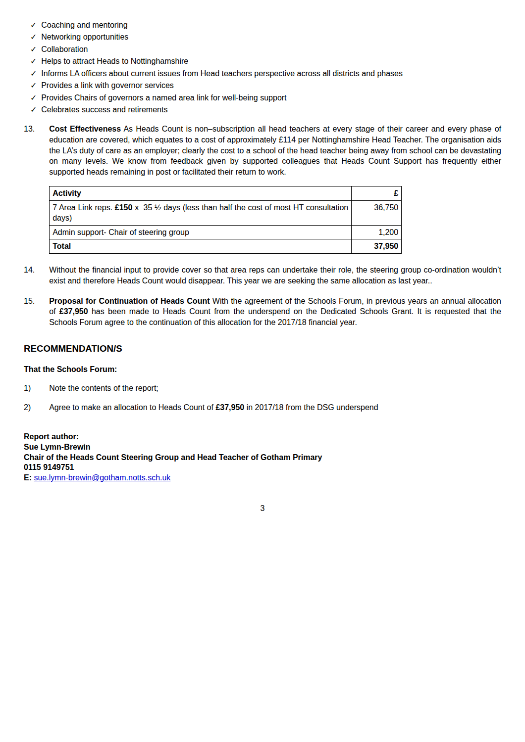Coaching and mentoring
Networking opportunities
Collaboration
Helps to attract Heads to Nottinghamshire
Informs LA officers about current issues from Head teachers perspective across all districts and phases
Provides a link with governor services
Provides Chairs of governors a named area link for well-being support
Celebrates success and retirements
Cost Effectiveness As Heads Count is non–subscription all head teachers at every stage of their career and every phase of education are covered, which equates to a cost of approximately £114 per Nottinghamshire Head Teacher. The organisation aids the LA’s duty of care as an employer; clearly the cost to a school of the head teacher being away from school can be devastating on many levels. We know from feedback given by supported colleagues that Heads Count Support has frequently either supported heads remaining in post or facilitated their return to work.
| Activity | £ |
| --- | --- |
| 7 Area Link reps. £150 x 35 ½ days (less than half the cost of most HT consultation days) | 36,750 |
| Admin support- Chair of steering group | 1,200 |
| Total | 37,950 |
Without the financial input to provide cover so that area reps can undertake their role, the steering group co-ordination wouldn’t exist and therefore Heads Count would disappear. This year we are seeking the same allocation as last year..
Proposal for Continuation of Heads Count With the agreement of the Schools Forum, in previous years an annual allocation of £37,950 has been made to Heads Count from the underspend on the Dedicated Schools Grant. It is requested that the Schools Forum agree to the continuation of this allocation for the 2017/18 financial year.
RECOMMENDATION/S
That the Schools Forum:
Note the contents of the report;
Agree to make an allocation to Heads Count of £37,950 in 2017/18 from the DSG underspend
Report author:
Sue Lymn-Brewin
Chair of the Heads Count Steering Group and Head Teacher of Gotham Primary
0115 9149751
E: sue.lymn-brewin@gotham.notts.sch.uk
3